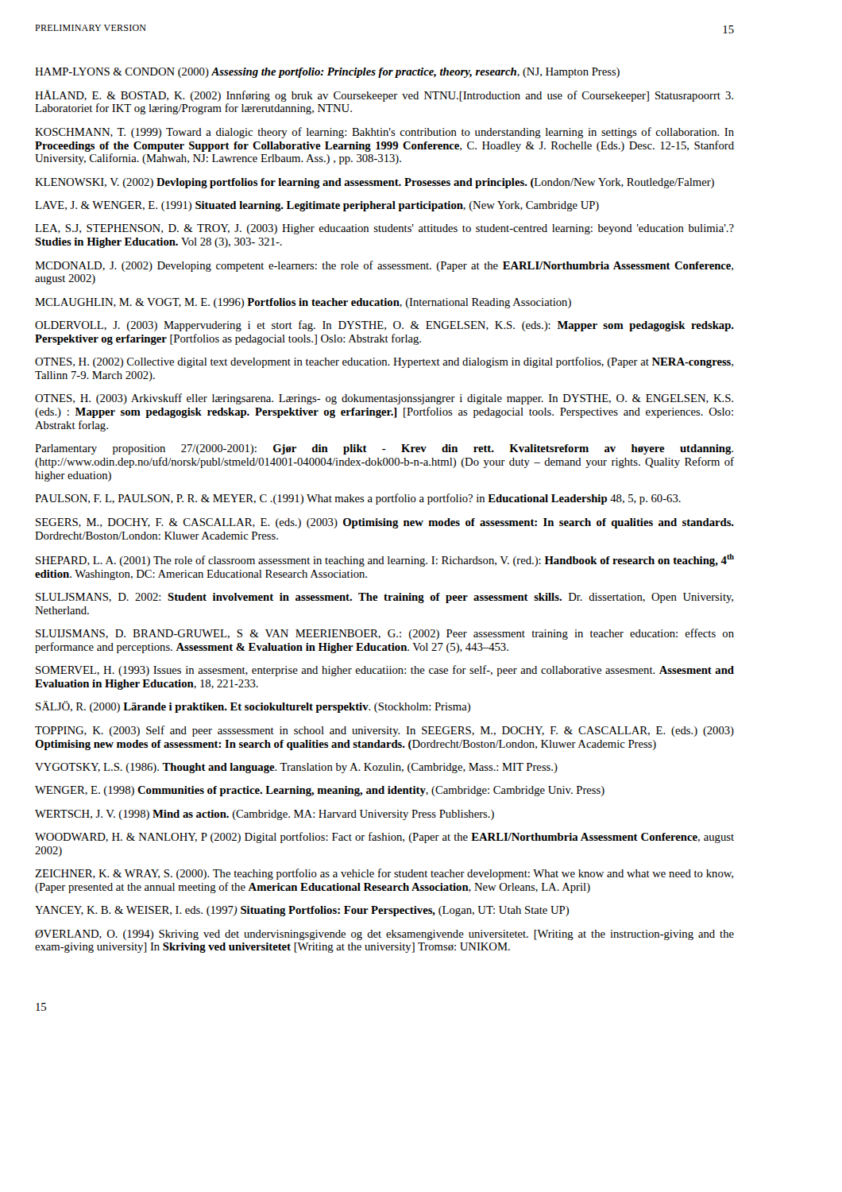PRELIMINARY VERSION 15
HAMP-LYONS & CONDON (2000) Assessing the portfolio: Principles for practice, theory, research, (NJ, Hampton Press)
HÅLAND, E. & BOSTAD, K. (2002) Innføring og bruk av Coursekeeper ved NTNU.[Introduction and use of Coursekeeper] Statusrapoorrt 3. Laboratoriet for IKT og læring/Program for lærerutdanning, NTNU.
KOSCHMANN, T. (1999) Toward a dialogic theory of learning: Bakhtin's contribution to understanding learning in settings of collaboration. In Proceedings of the Computer Support for Collaborative Learning 1999 Conference, C. Hoadley & J. Rochelle (Eds.) Desc. 12-15, Stanford University, California. (Mahwah, NJ: Lawrence Erlbaum. Ass.) , pp. 308-313).
KLENOWSKI, V. (2002) Devloping portfolios for learning and assessment. Prosesses and principles. (London/New York, Routledge/Falmer)
LAVE, J. & WENGER, E. (1991) Situated learning. Legitimate peripheral participation, (New York, Cambridge UP)
LEA, S.J, STEPHENSON, D. & TROY, J. (2003) Higher educaation students' attitudes to student-centred learning: beyond 'education bulimia'.? Studies in Higher Education. Vol 28 (3), 303- 321-.
MCDONALD, J. (2002) Developing competent e-learners: the role of assessment. (Paper at the EARLI/Northumbria Assessment Conference, august 2002)
MCLAUGHLIN, M. & VOGT, M. E. (1996) Portfolios in teacher education, (International Reading Association)
OLDERVOLL, J. (2003) Mappervudering i et stort fag. In DYSTHE, O. & ENGELSEN, K.S. (eds.): Mapper som pedagogisk redskap. Perspektiver og erfaringer [Portfolios as pedagocial tools.] Oslo: Abstrakt forlag.
OTNES, H. (2002) Collective digital text development in teacher education. Hypertext and dialogism in digital portfolios, (Paper at NERA-congress, Tallinn 7-9. March 2002).
OTNES, H. (2003) Arkivskuff eller læringsarena. Lærings- og dokumentasjonssjangrer i digitale mapper. In DYSTHE, O. & ENGELSEN, K.S. (eds.) : Mapper som pedagogisk redskap. Perspektiver og erfaringer.] [Portfolios as pedagocial tools. Perspectives and experiences. Oslo: Abstrakt forlag.
Parlamentary proposition 27/(2000-2001): Gjør din plikt - Krev din rett. Kvalitetsreform av høyere utdanning. (http://www.odin.dep.no/ufd/norsk/publ/stmeld/014001-040004/index-dok000-b-n-a.html) (Do your duty – demand your rights. Quality Reform of higher eduation)
PAULSON, F. L, PAULSON, P. R. & MEYER, C .(1991) What makes a portfolio a portfolio? in Educational Leadership 48, 5, p. 60-63.
SEGERS, M., DOCHY, F. & CASCALLAR, E. (eds.) (2003) Optimising new modes of assessment: In search of qualities and standards. Dordrecht/Boston/London: Kluwer Academic Press.
SHEPARD, L. A. (2001) The role of classroom assessment in teaching and learning. I: Richardson, V. (red.): Handbook of research on teaching, 4th edition. Washington, DC: American Educational Research Association.
SLULJSMANS, D. 2002: Student involvement in assessment. The training of peer assessment skills. Dr. dissertation, Open University, Netherland.
SLUIJSMANS, D. BRAND-GRUWEL, S & VAN MEERIENBOER, G.: (2002) Peer assessment training in teacher education: effects on performance and perceptions. Assessment & Evaluation in Higher Education. Vol 27 (5), 443–453.
SOMERVEL, H. (1993) Issues in assesment, enterprise and higher educatiion: the case for self-, peer and collaborative assesment. Assesment and Evaluation in Higher Education, 18, 221-233.
SÄLJÖ, R. (2000) Lärande i praktiken. Et sociokulturelt perspektiv. (Stockholm: Prisma)
TOPPING, K. (2003) Self and peer asssessment in school and university. In SEEGERS, M., DOCHY, F. & CASCALLAR, E. (eds.) (2003) Optimising new modes of assessment: In search of qualities and standards. (Dordrecht/Boston/London, Kluwer Academic Press)
VYGOTSKY, L.S. (1986). Thought and language. Translation by A. Kozulin, (Cambridge, Mass.: MIT Press.)
WENGER, E. (1998) Communities of practice. Learning, meaning, and identity, (Cambridge: Cambridge Univ. Press)
WERTSCH, J. V. (1998) Mind as action. (Cambridge. MA: Harvard University Press Publishers.)
WOODWARD, H. & NANLOHY, P (2002) Digital portfolios: Fact or fashion, (Paper at the EARLI/Northumbria Assessment Conference, august 2002)
ZEICHNER, K. & WRAY, S. (2000). The teaching portfolio as a vehicle for student teacher development: What we know and what we need to know, (Paper presented at the annual meeting of the American Educational Research Association, New Orleans, LA. April)
YANCEY, K. B. & WEISER, I. eds. (1997) Situating Portfolios: Four Perspectives, (Logan, UT: Utah State UP)
ØVERLAND, O. (1994) Skriving ved det undervisningsgivende og det eksamengivende universitetet. [Writing at the instruction-giving and the exam-giving university] In Skriving ved universitetet [Writing at the university] Tromsø: UNIKOM.
15